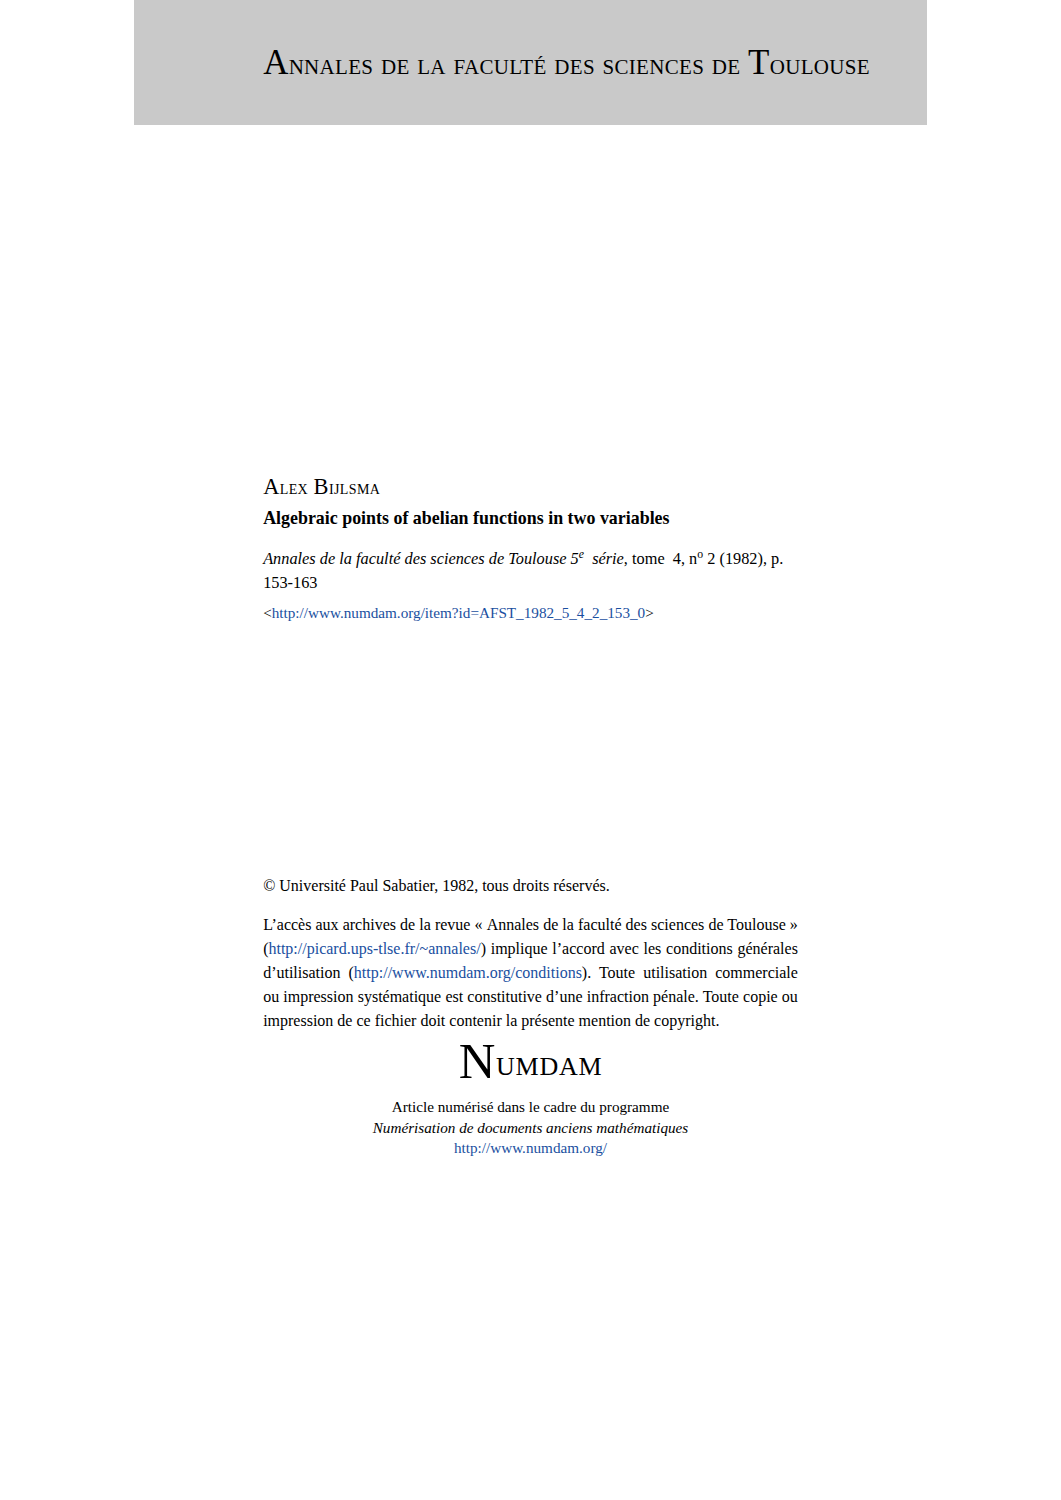Annales de la faculté des sciences de Toulouse
Alex Bijlsma
Algebraic points of abelian functions in two variables
Annales de la faculté des sciences de Toulouse 5e série, tome 4, no 2 (1982), p. 153-163
<http://www.numdam.org/item?id=AFST_1982_5_4_2_153_0>
© Université Paul Sabatier, 1982, tous droits réservés.
L’accès aux archives de la revue « Annales de la faculté des sciences de Toulouse » (http://picard.ups-tlse.fr/~annales/) implique l’accord avec les conditions générales d’utilisation (http://www.numdam.org/conditions). Toute utilisation commerciale ou impression systématique est constitutive d’une infraction pénale. Toute copie ou impression de ce fichier doit contenir la présente mention de copyright.
Numdam
Article numérisé dans le cadre du programme
Numérisation de documents anciens mathématiques
http://www.numdam.org/